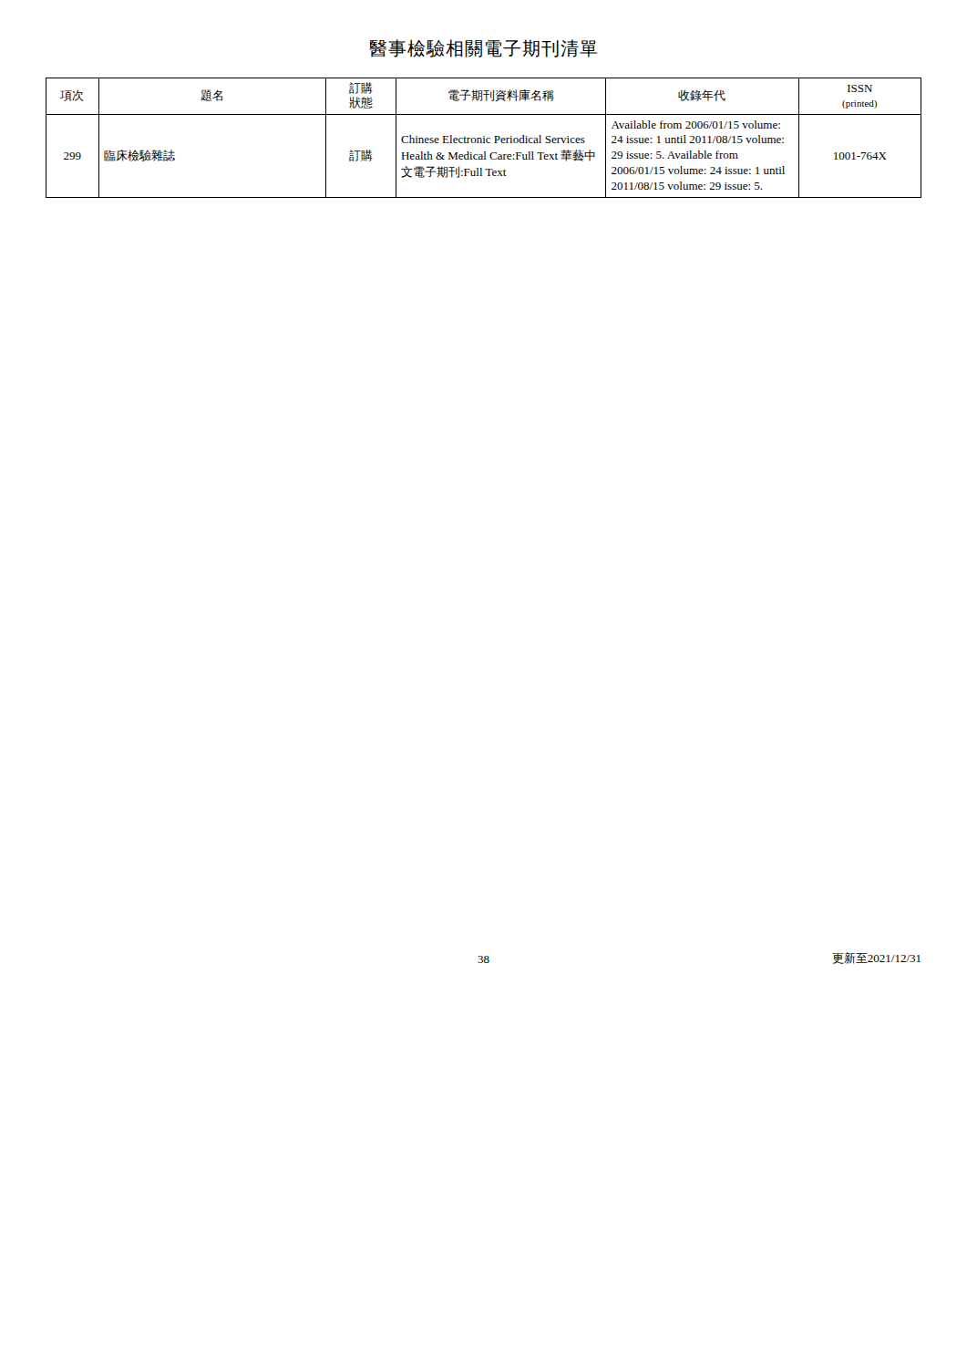醫事檢驗相關電子期刊清單
| 項次 | 題名 | 訂購 狀態 | 電子期刊資料庫名稱 | 收錄年代 | ISSN (printed) |
| --- | --- | --- | --- | --- | --- |
| 299 | 臨床檢驗雜誌 | 訂購 | Chinese Electronic Periodical Services Health & Medical Care:Full Text 華藝中文電子期刊:Full Text | Available from 2006/01/15 volume: 24 issue: 1 until 2011/08/15 volume: 29 issue: 5. Available from 2006/01/15 volume: 24 issue: 1 until 2011/08/15 volume: 29 issue: 5. | 1001-764X |
38
更新至2021/12/31